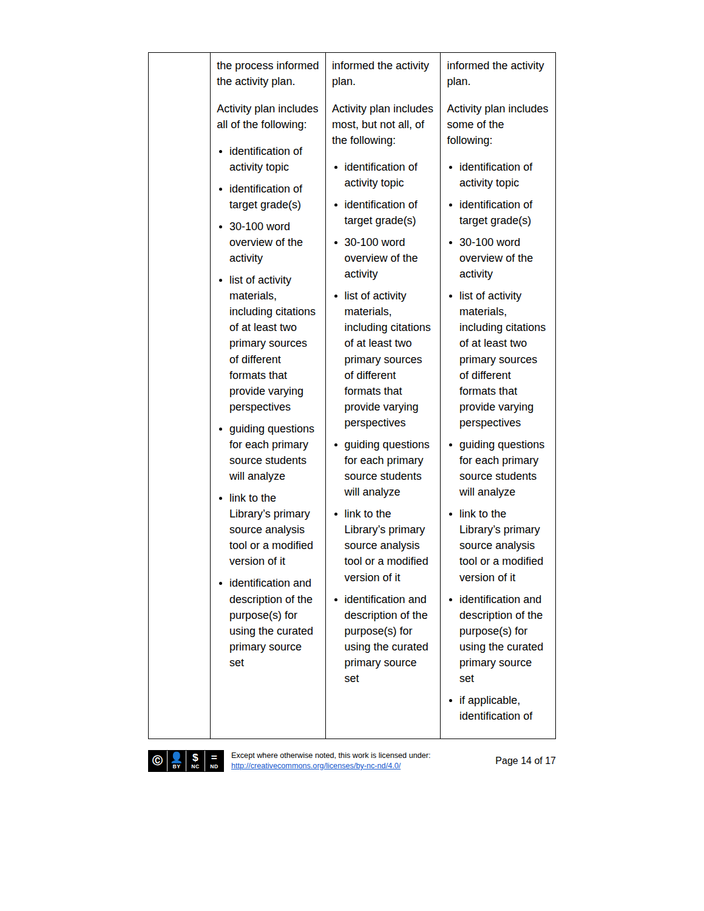| | the process informed the activity plan. Activity plan includes all of the following: identification of activity topic identification of target grade(s) 30-100 word overview of the activity list of activity materials, including citations of at least two primary sources of different formats that provide varying perspectives guiding questions for each primary source students will analyze link to the Library’s primary source analysis tool or a modified version of it identification and description of the purpose(s) for using the curated primary source set | informed the activity plan. Activity plan includes most, but not all, of the following: identification of activity topic identification of target grade(s) 30-100 word overview of the activity list of activity materials, including citations of at least two primary sources of different formats that provide varying perspectives guiding questions for each primary source students will analyze link to the Library’s primary source analysis tool or a modified version of it identification and description of the purpose(s) for using the curated primary source set | informed the activity plan. Activity plan includes some of the following: identification of activity topic identification of target grade(s) 30-100 word overview of the activity list of activity materials, including citations of at least two primary sources of different formats that provide varying perspectives guiding questions for each primary source students will analyze link to the Library’s primary source analysis tool or a modified version of it identification and description of the purpose(s) for using the curated primary source set if applicable, identification of |
Ⓒ
👤BY
$NC
=ND
Except where otherwise noted, this work is licensed under:
http://creativecommons.org/licenses/by-nc-nd/4.0/
Page 14 of 17